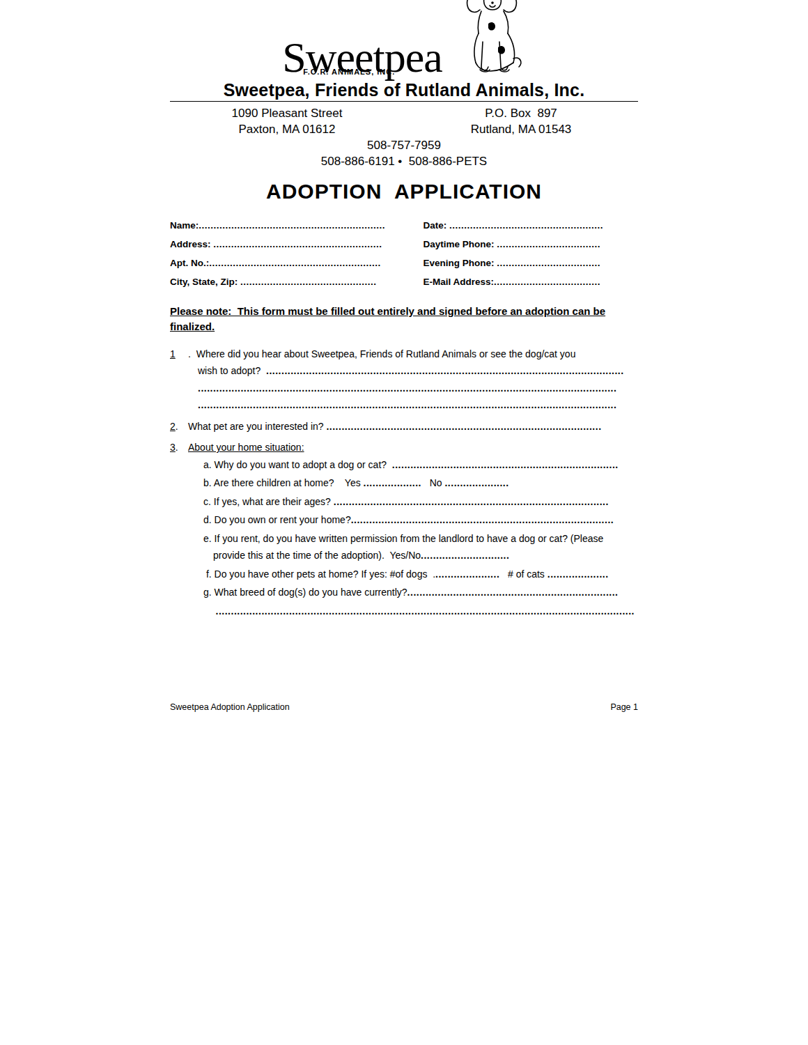Sweetpea F.O.R. ANIMALS, INC.
Sweetpea, Friends of Rutland Animals, Inc.
| 1090 Pleasant Street | P.O. Box 897 |
| Paxton, MA 01612 | Rutland, MA 01543 |
508-757-7959
508-886-6191 • 508-886-PETS
ADOPTION APPLICATION
| Name: ............................................................... | Date: .................................................... |
| Address: ......................................................... | Daytime Phone: ................................... |
| Apt. No.: .......................................................... | Evening Phone: ................................... |
| City, State, Zip: .............................................. | E-Mail Address: .................................... |
Please note: This form must be filled out entirely and signed before an adoption can be finalized.
1. Where did you hear about Sweetpea, Friends of Rutland Animals or see the dog/cat you wish to adopt? ..................................................................................................................... ......................................................................................................................................... .........................................................................................................................................
2. What pet are you interested in? ..........................................................................................
3. About your home situation:
a. Why do you want to adopt a dog or cat? ..........................................................................
b. Are there children at home? Yes ................... No .....................
c. If yes, what are their ages? ..........................................................................................
d. Do you own or rent your home?......................................................................................
e. If you rent, do you have written permission from the landlord to have a dog or cat? (Please provide this at the time of the adoption). Yes/No.............................
f. Do you have other pets at home? If yes: #of dogs ...................... # of cats ....................
g. What breed of dog(s) do you have currently?.....................................................................
.........................................................................................................................................
Sweetpea Adoption Application Page 1